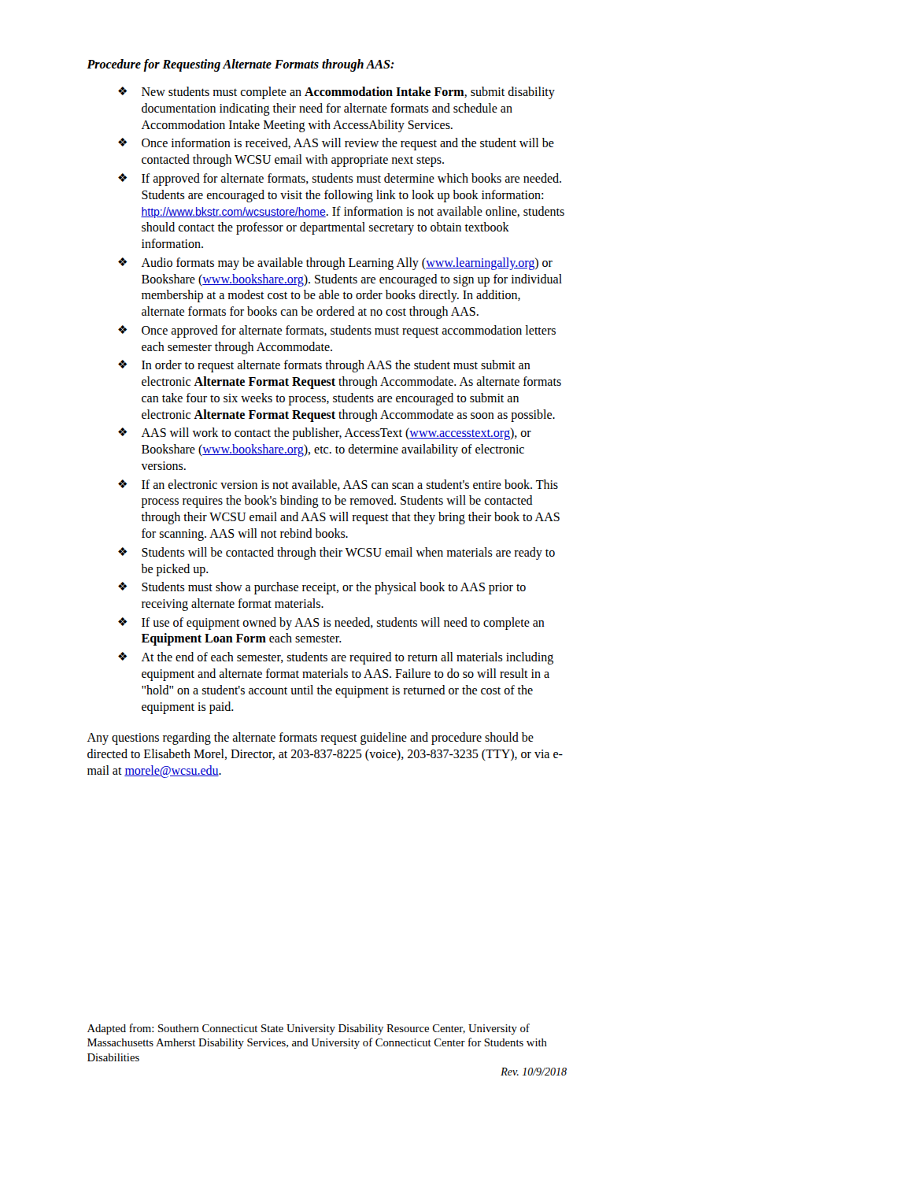Procedure for Requesting Alternate Formats through AAS:
New students must complete an Accommodation Intake Form, submit disability documentation indicating their need for alternate formats and schedule an Accommodation Intake Meeting with AccessAbility Services.
Once information is received, AAS will review the request and the student will be contacted through WCSU email with appropriate next steps.
If approved for alternate formats, students must determine which books are needed. Students are encouraged to visit the following link to look up book information: http://www.bkstr.com/wcsustore/home. If information is not available online, students should contact the professor or departmental secretary to obtain textbook information.
Audio formats may be available through Learning Ally (www.learningally.org) or Bookshare (www.bookshare.org). Students are encouraged to sign up for individual membership at a modest cost to be able to order books directly. In addition, alternate formats for books can be ordered at no cost through AAS.
Once approved for alternate formats, students must request accommodation letters each semester through Accommodate.
In order to request alternate formats through AAS the student must submit an electronic Alternate Format Request through Accommodate. As alternate formats can take four to six weeks to process, students are encouraged to submit an electronic Alternate Format Request through Accommodate as soon as possible.
AAS will work to contact the publisher, AccessText (www.accesstext.org), or Bookshare (www.bookshare.org), etc. to determine availability of electronic versions.
If an electronic version is not available, AAS can scan a student's entire book. This process requires the book's binding to be removed. Students will be contacted through their WCSU email and AAS will request that they bring their book to AAS for scanning. AAS will not rebind books.
Students will be contacted through their WCSU email when materials are ready to be picked up.
Students must show a purchase receipt, or the physical book to AAS prior to receiving alternate format materials.
If use of equipment owned by AAS is needed, students will need to complete an Equipment Loan Form each semester.
At the end of each semester, students are required to return all materials including equipment and alternate format materials to AAS. Failure to do so will result in a "hold" on a student's account until the equipment is returned or the cost of the equipment is paid.
Any questions regarding the alternate formats request guideline and procedure should be directed to Elisabeth Morel, Director, at 203-837-8225 (voice), 203-837-3235 (TTY), or via e-mail at morele@wcsu.edu.
Adapted from: Southern Connecticut State University Disability Resource Center, University of Massachusetts Amherst Disability Services, and University of Connecticut Center for Students with Disabilities Rev. 10/9/2018